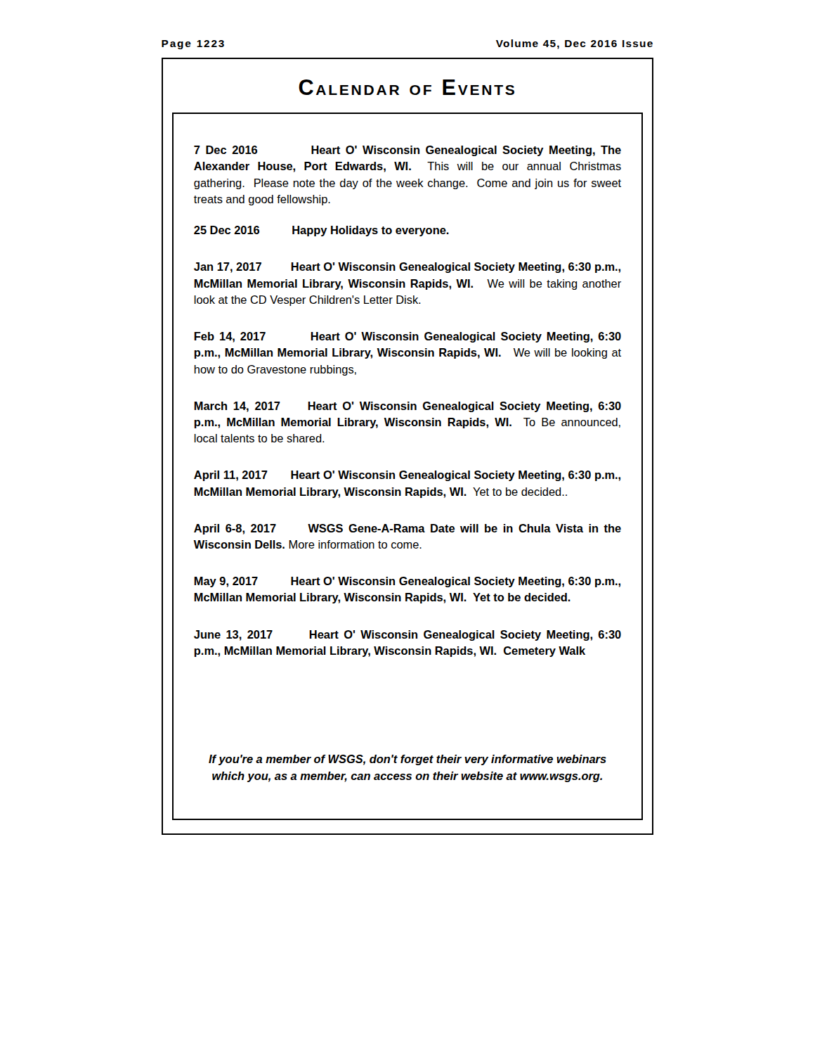Page 1223
Volume 45, Dec 2016 Issue
Calendar of Events
7 Dec 2016 Heart O' Wisconsin Genealogical Society Meeting, The Alexander House, Port Edwards, WI. This will be our annual Christmas gathering. Please note the day of the week change. Come and join us for sweet treats and good fellowship.
25 Dec 2016 Happy Holidays to everyone.
Jan 17, 2017 Heart O' Wisconsin Genealogical Society Meeting, 6:30 p.m., McMillan Memorial Library, Wisconsin Rapids, WI. We will be taking another look at the CD Vesper Children's Letter Disk.
Feb 14, 2017 Heart O' Wisconsin Genealogical Society Meeting, 6:30 p.m., McMillan Memorial Library, Wisconsin Rapids, WI. We will be looking at how to do Gravestone rubbings,
March 14, 2017 Heart O' Wisconsin Genealogical Society Meeting, 6:30 p.m., McMillan Memorial Library, Wisconsin Rapids, WI. To Be announced, local talents to be shared.
April 11, 2017 Heart O' Wisconsin Genealogical Society Meeting, 6:30 p.m., McMillan Memorial Library, Wisconsin Rapids, WI. Yet to be decided..
April 6-8, 2017 WSGS Gene-A-Rama Date will be in Chula Vista in the Wisconsin Dells. More information to come.
May 9, 2017 Heart O' Wisconsin Genealogical Society Meeting, 6:30 p.m., McMillan Memorial Library, Wisconsin Rapids, WI. Yet to be decided.
June 13, 2017 Heart O' Wisconsin Genealogical Society Meeting, 6:30 p.m., McMillan Memorial Library, Wisconsin Rapids, WI. Cemetery Walk
If you're a member of WSGS, don't forget their very informative webinars
which you, as a member, can access on their website at www.wsgs.org.